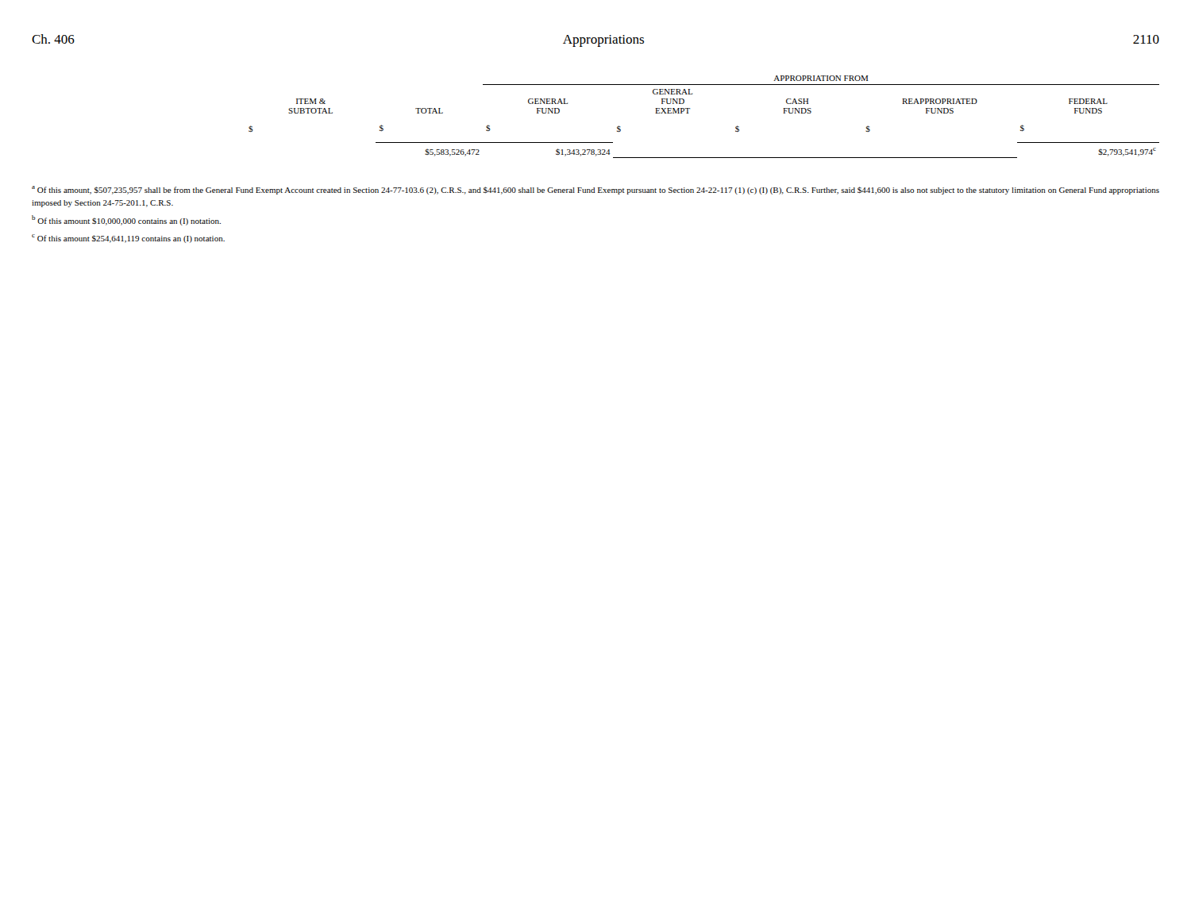Ch. 406
Appropriations
2110
| | APPROPRIATION FROM |
| --- | --- |
| | ITEM & SUBTOTAL | TOTAL | GENERAL FUND | GENERAL FUND EXEMPT | CASH FUNDS | REAPPROPRIATED FUNDS | FEDERAL FUNDS |
| | $ | $ | $ | $ | $ | $ | $ |
| | | $5,583,526,472 | $1,343,278,324 | | | | $2,793,541,974 c |
a Of this amount, $507,235,957 shall be from the General Fund Exempt Account created in Section 24-77-103.6 (2), C.R.S., and $441,600 shall be General Fund Exempt pursuant to Section 24-22-117 (1) (c) (I) (B), C.R.S. Further, said $441,600 is also not subject to the statutory limitation on General Fund appropriations imposed by Section 24-75-201.1, C.R.S.
b Of this amount $10,000,000 contains an (I) notation.
c Of this amount $254,641,119 contains an (I) notation.